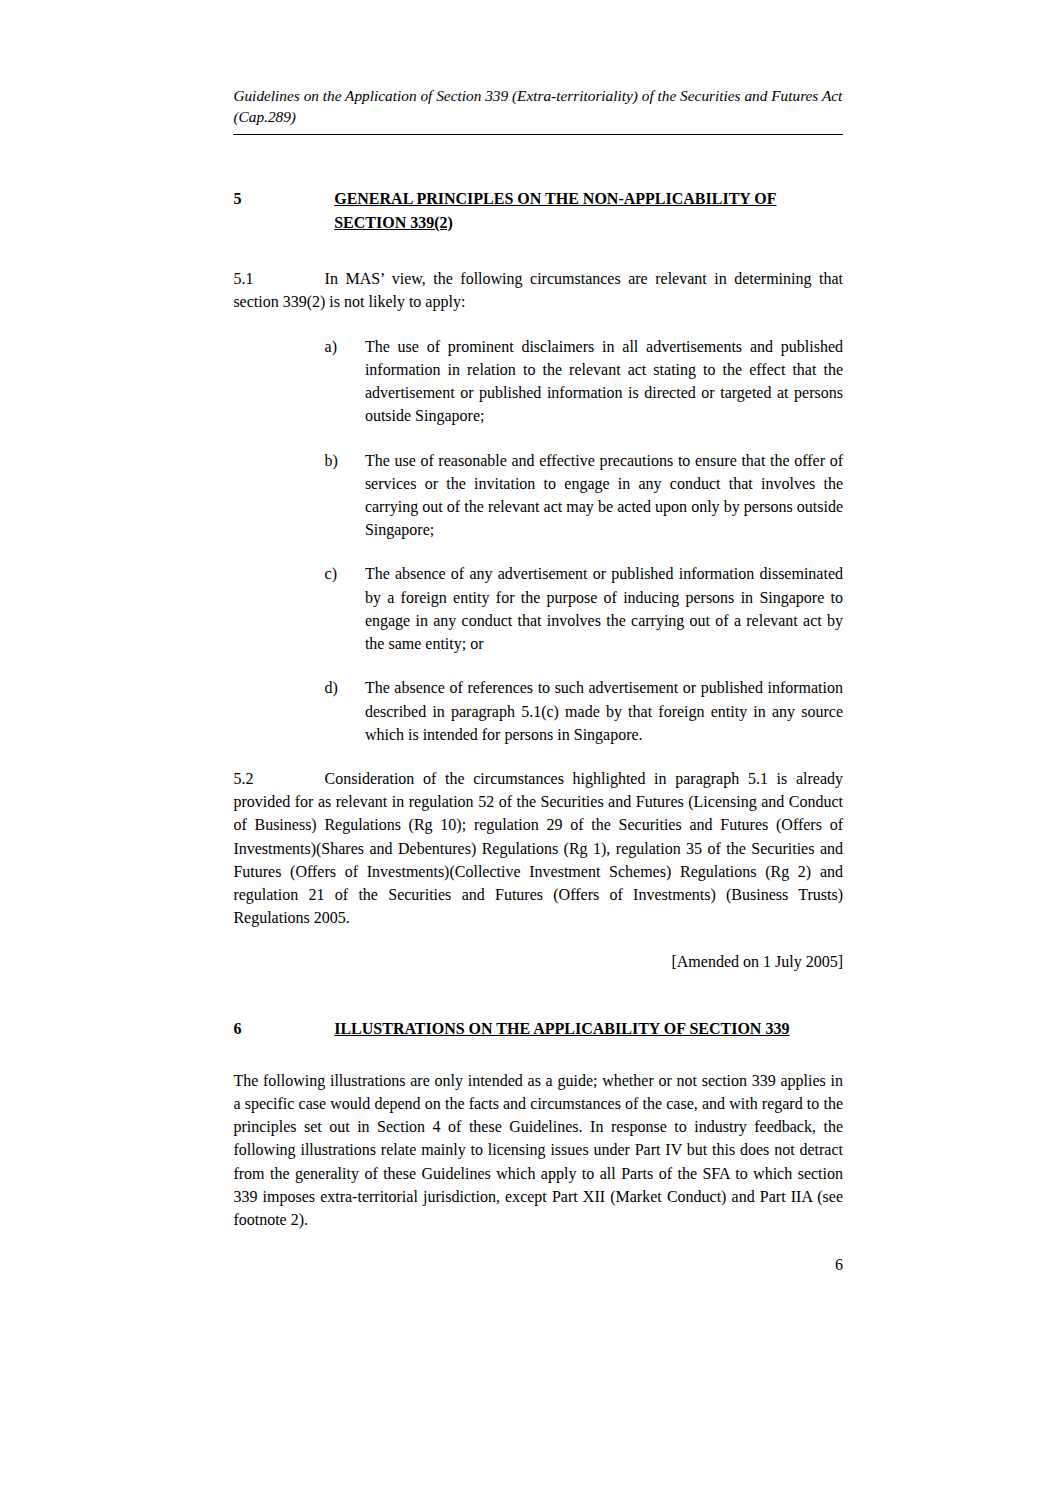Guidelines on the Application of Section 339 (Extra-territoriality) of the Securities and Futures Act (Cap.289)
5 GENERAL PRINCIPLES ON THE NON-APPLICABILITY OFSECTION 339(2)
5.1 In MAS’ view, the following circumstances are relevant in determining that section 339(2) is not likely to apply:
a) The use of prominent disclaimers in all advertisements and published information in relation to the relevant act stating to the effect that the advertisement or published information is directed or targeted at persons outside Singapore;
b) The use of reasonable and effective precautions to ensure that the offer of services or the invitation to engage in any conduct that involves the carrying out of the relevant act may be acted upon only by persons outside Singapore;
c) The absence of any advertisement or published information disseminated by a foreign entity for the purpose of inducing persons in Singapore to engage in any conduct that involves the carrying out of a relevant act by the same entity; or
d) The absence of references to such advertisement or published information described in paragraph 5.1(c) made by that foreign entity in any source which is intended for persons in Singapore.
5.2 Consideration of the circumstances highlighted in paragraph 5.1 is already provided for as relevant in regulation 52 of the Securities and Futures (Licensing and Conduct of Business) Regulations (Rg 10); regulation 29 of the Securities and Futures (Offers of Investments)(Shares and Debentures) Regulations (Rg 1), regulation 35 of the Securities and Futures (Offers of Investments)(Collective Investment Schemes) Regulations (Rg 2) and regulation 21 of the Securities and Futures (Offers of Investments) (Business Trusts) Regulations 2005.
[Amended on 1 July 2005]
6 ILLUSTRATIONS ON THE APPLICABILITY OF SECTION 339
The following illustrations are only intended as a guide; whether or not section 339 applies in a specific case would depend on the facts and circumstances of the case, and with regard to the principles set out in Section 4 of these Guidelines. In response to industry feedback, the following illustrations relate mainly to licensing issues under Part IV but this does not detract from the generality of these Guidelines which apply to all Parts of the SFA to which section 339 imposes extra-territorial jurisdiction, except Part XII (Market Conduct) and Part IIA (see footnote 2).
6